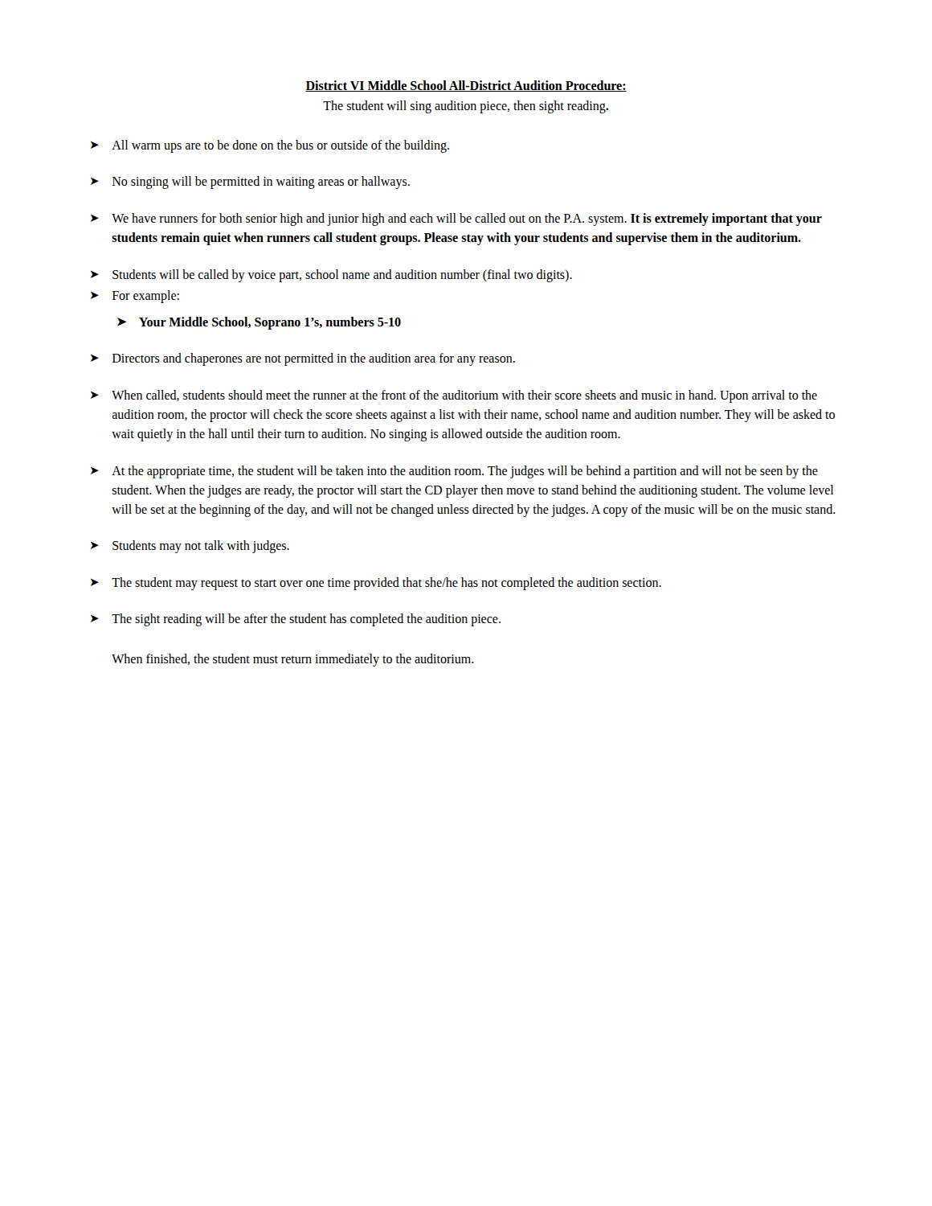District VI Middle School All-District Audition Procedure:
The student will sing audition piece, then sight reading.
All warm ups are to be done on the bus or outside of the building.
No singing will be permitted in waiting areas or hallways.
We have runners for both senior high and junior high and each will be called out on the P.A. system. It is extremely important that your students remain quiet when runners call student groups. Please stay with your students and supervise them in the auditorium.
Students will be called by voice part, school name and audition number (final two digits).
For example:
Your Middle School, Soprano 1’s, numbers 5-10
Directors and chaperones are not permitted in the audition area for any reason.
When called, students should meet the runner at the front of the auditorium with their score sheets and music in hand. Upon arrival to the audition room, the proctor will check the score sheets against a list with their name, school name and audition number. They will be asked to wait quietly in the hall until their turn to audition. No singing is allowed outside the audition room.
At the appropriate time, the student will be taken into the audition room. The judges will be behind a partition and will not be seen by the student. When the judges are ready, the proctor will start the CD player then move to stand behind the auditioning student. The volume level will be set at the beginning of the day, and will not be changed unless directed by the judges. A copy of the music will be on the music stand.
Students may not talk with judges.
The student may request to start over one time provided that she/he has not completed the audition section.
The sight reading will be after the student has completed the audition piece.
When finished, the student must return immediately to the auditorium.